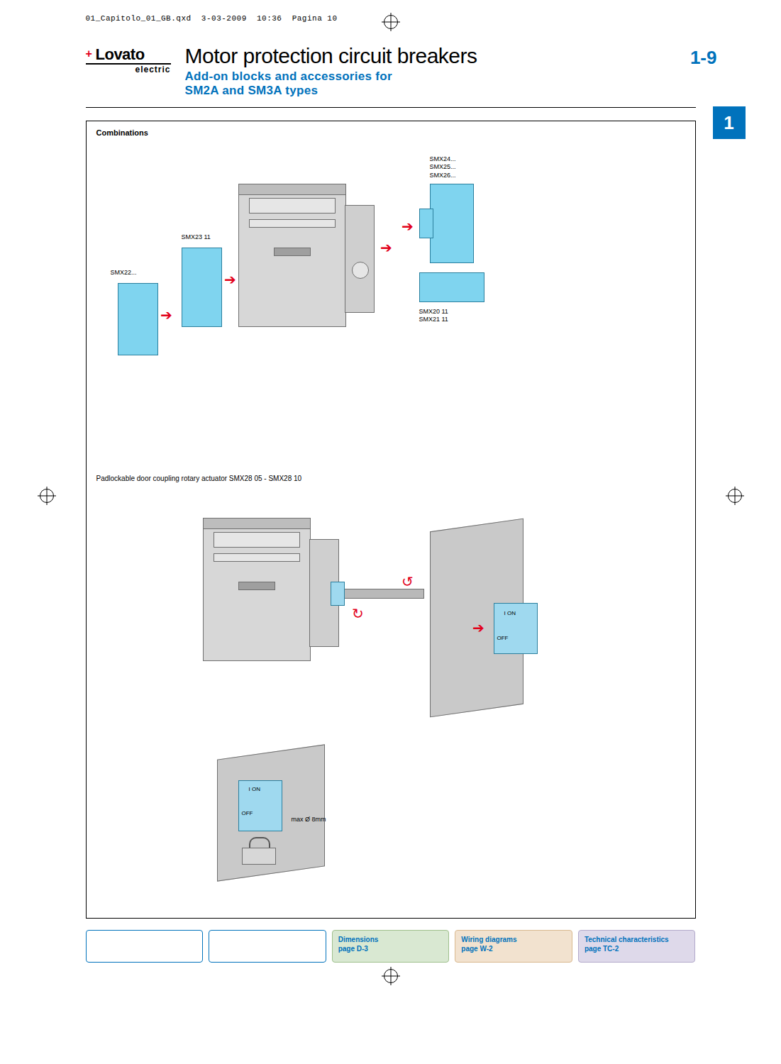01_Capitolo_01_GB.qxd 3-03-2009 10:36 Pagina 10
+Lovato
electric
Motor protection circuit breakers
Add-on blocks and accessories for
SM2A and SM3A types
1-9
1
Combinations
SMX24...
SMX25...
SMX26...
➔
➔
SMX20 11
SMX21 11
SMX23 11
➔
SMX22...
➔
Padlockable door coupling rotary actuator SMX28 05 - SMX28 10
↻
↺
I ON
OFF
➔
I ON
OFF
max Ø 8mm
Dimensionspage D-3
Wiring diagramspage W-2
Technical characteristicspage TC-2